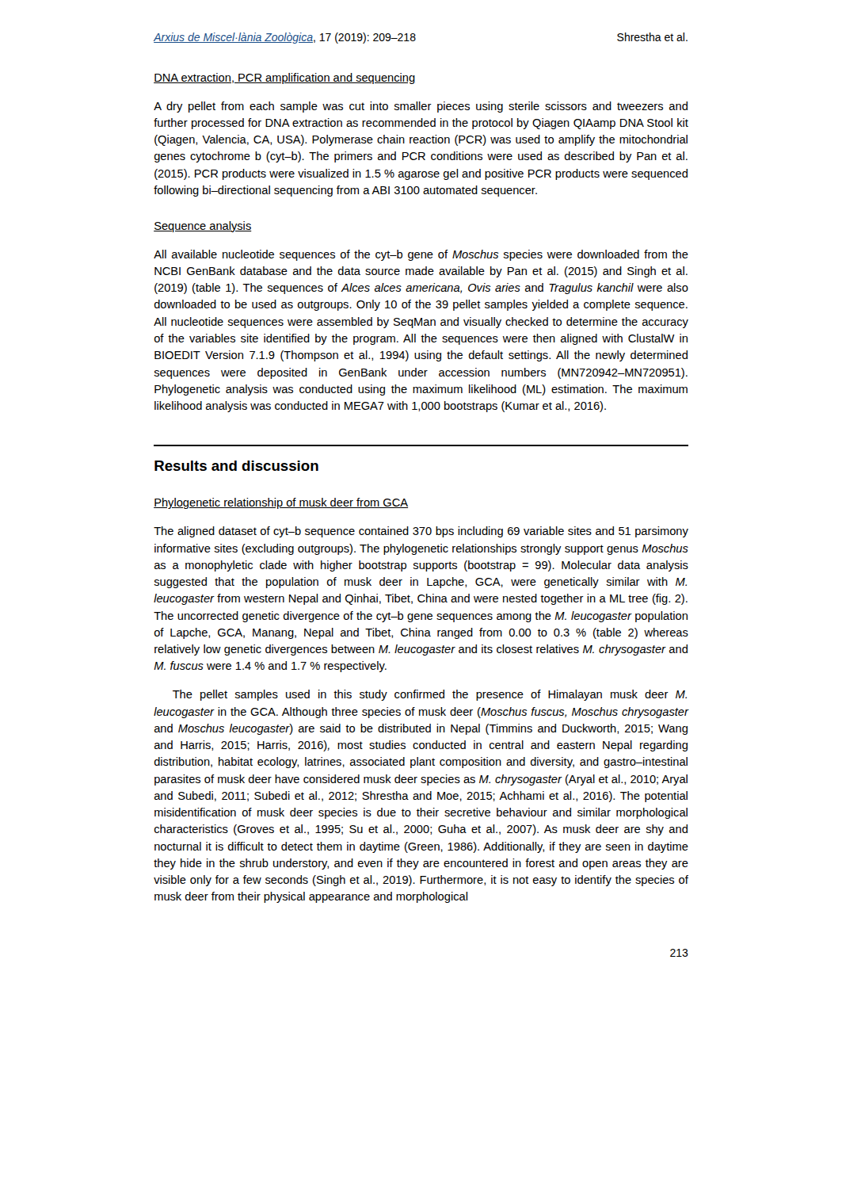Arxius de Miscel·lània Zoològica, 17 (2019): 209–218 Shrestha et al.
DNA extraction, PCR amplification and sequencing
A dry pellet from each sample was cut into smaller pieces using sterile scissors and tweezers and further processed for DNA extraction as recommended in the protocol by Qiagen QIAamp DNA Stool kit (Qiagen, Valencia, CA, USA). Polymerase chain reaction (PCR) was used to amplify the mitochondrial genes cytochrome b (cyt–b). The primers and PCR conditions were used as described by Pan et al. (2015). PCR products were visualized in 1.5 % agarose gel and positive PCR products were sequenced following bi–directional sequencing from a ABI 3100 automated sequencer.
Sequence analysis
All available nucleotide sequences of the cyt–b gene of Moschus species were downloaded from the NCBI GenBank database and the data source made available by Pan et al. (2015) and Singh et al. (2019) (table 1). The sequences of Alces alces americana, Ovis aries and Tragulus kanchil were also downloaded to be used as outgroups. Only 10 of the 39 pellet samples yielded a complete sequence. All nucleotide sequences were assembled by SeqMan and visually checked to determine the accuracy of the variables site identified by the program. All the sequences were then aligned with ClustalW in BIOEDIT Version 7.1.9 (Thompson et al., 1994) using the default settings. All the newly determined sequences were deposited in GenBank under accession numbers (MN720942–MN720951). Phylogenetic analysis was conducted using the maximum likelihood (ML) estimation. The maximum likelihood analysis was conducted in MEGA7 with 1,000 bootstraps (Kumar et al., 2016).
Results and discussion
Phylogenetic relationship of musk deer from GCA
The aligned dataset of cyt–b sequence contained 370 bps including 69 variable sites and 51 parsimony informative sites (excluding outgroups). The phylogenetic relationships strongly support genus Moschus as a monophyletic clade with higher bootstrap supports (bootstrap = 99). Molecular data analysis suggested that the population of musk deer in Lapche, GCA, were genetically similar with M. leucogaster from western Nepal and Qinhai, Tibet, China and were nested together in a ML tree (fig. 2). The uncorrected genetic divergence of the cyt–b gene sequences among the M. leucogaster population of Lapche, GCA, Manang, Nepal and Tibet, China ranged from 0.00 to 0.3 % (table 2) whereas relatively low genetic divergences between M. leucogaster and its closest relatives M. chrysogaster and M. fuscus were 1.4 % and 1.7 % respectively.
The pellet samples used in this study confirmed the presence of Himalayan musk deer M. leucogaster in the GCA. Although three species of musk deer (Moschus fuscus, Moschus chrysogaster and Moschus leucogaster) are said to be distributed in Nepal (Timmins and Duckworth, 2015; Wang and Harris, 2015; Harris, 2016), most studies conducted in central and eastern Nepal regarding distribution, habitat ecology, latrines, associated plant composition and diversity, and gastro–intestinal parasites of musk deer have considered musk deer species as M. chrysogaster (Aryal et al., 2010; Aryal and Subedi, 2011; Subedi et al., 2012; Shrestha and Moe, 2015; Achhami et al., 2016). The potential misidentification of musk deer species is due to their secretive behaviour and similar morphological characteristics (Groves et al., 1995; Su et al., 2000; Guha et al., 2007). As musk deer are shy and nocturnal it is difficult to detect them in daytime (Green, 1986). Additionally, if they are seen in daytime they hide in the shrub understory, and even if they are encountered in forest and open areas they are visible only for a few seconds (Singh et al., 2019). Furthermore, it is not easy to identify the species of musk deer from their physical appearance and morphological
213